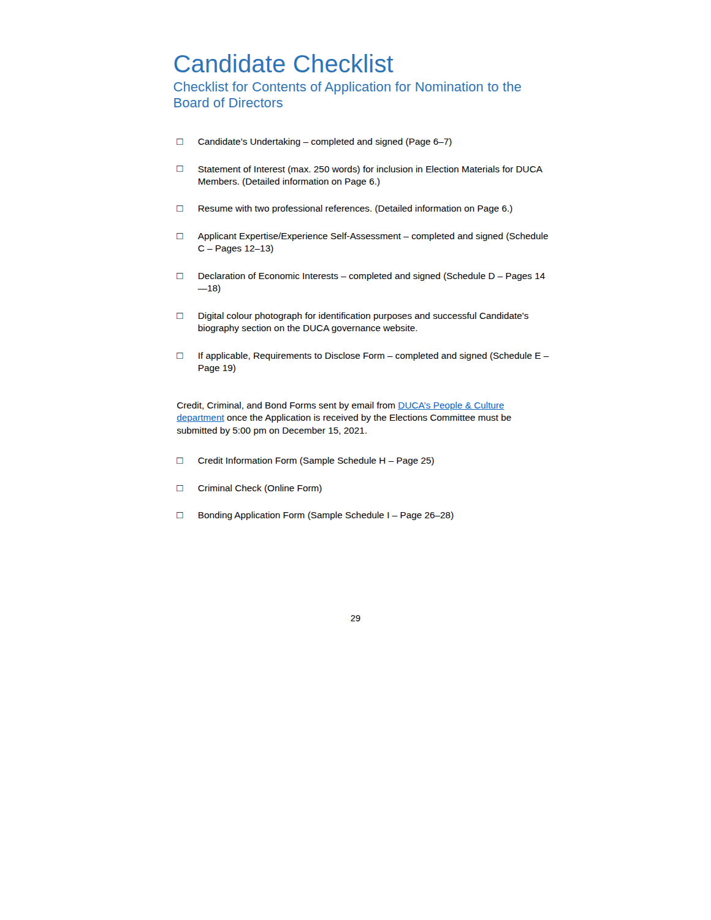Candidate Checklist
Checklist for Contents of Application for Nomination to the Board of Directors
Candidate’s Undertaking – completed and signed (Page 6–7)
Statement of Interest (max. 250 words) for inclusion in Election Materials for DUCA Members. (Detailed information on Page 6.)
Resume with two professional references. (Detailed information on Page 6.)
Applicant Expertise/Experience Self-Assessment – completed and signed (Schedule C – Pages 12–13)
Declaration of Economic Interests – completed and signed (Schedule D – Pages 14—18)
Digital colour photograph for identification purposes and successful Candidate's biography section on the DUCA governance website.
If applicable, Requirements to Disclose Form – completed and signed (Schedule E – Page 19)
Credit, Criminal, and Bond Forms sent by email from DUCA’s People & Culture department once the Application is received by the Elections Committee must be submitted by 5:00 pm on December 15, 2021.
Credit Information Form (Sample Schedule H – Page 25)
Criminal Check (Online Form)
Bonding Application Form (Sample Schedule I – Page 26–28)
29